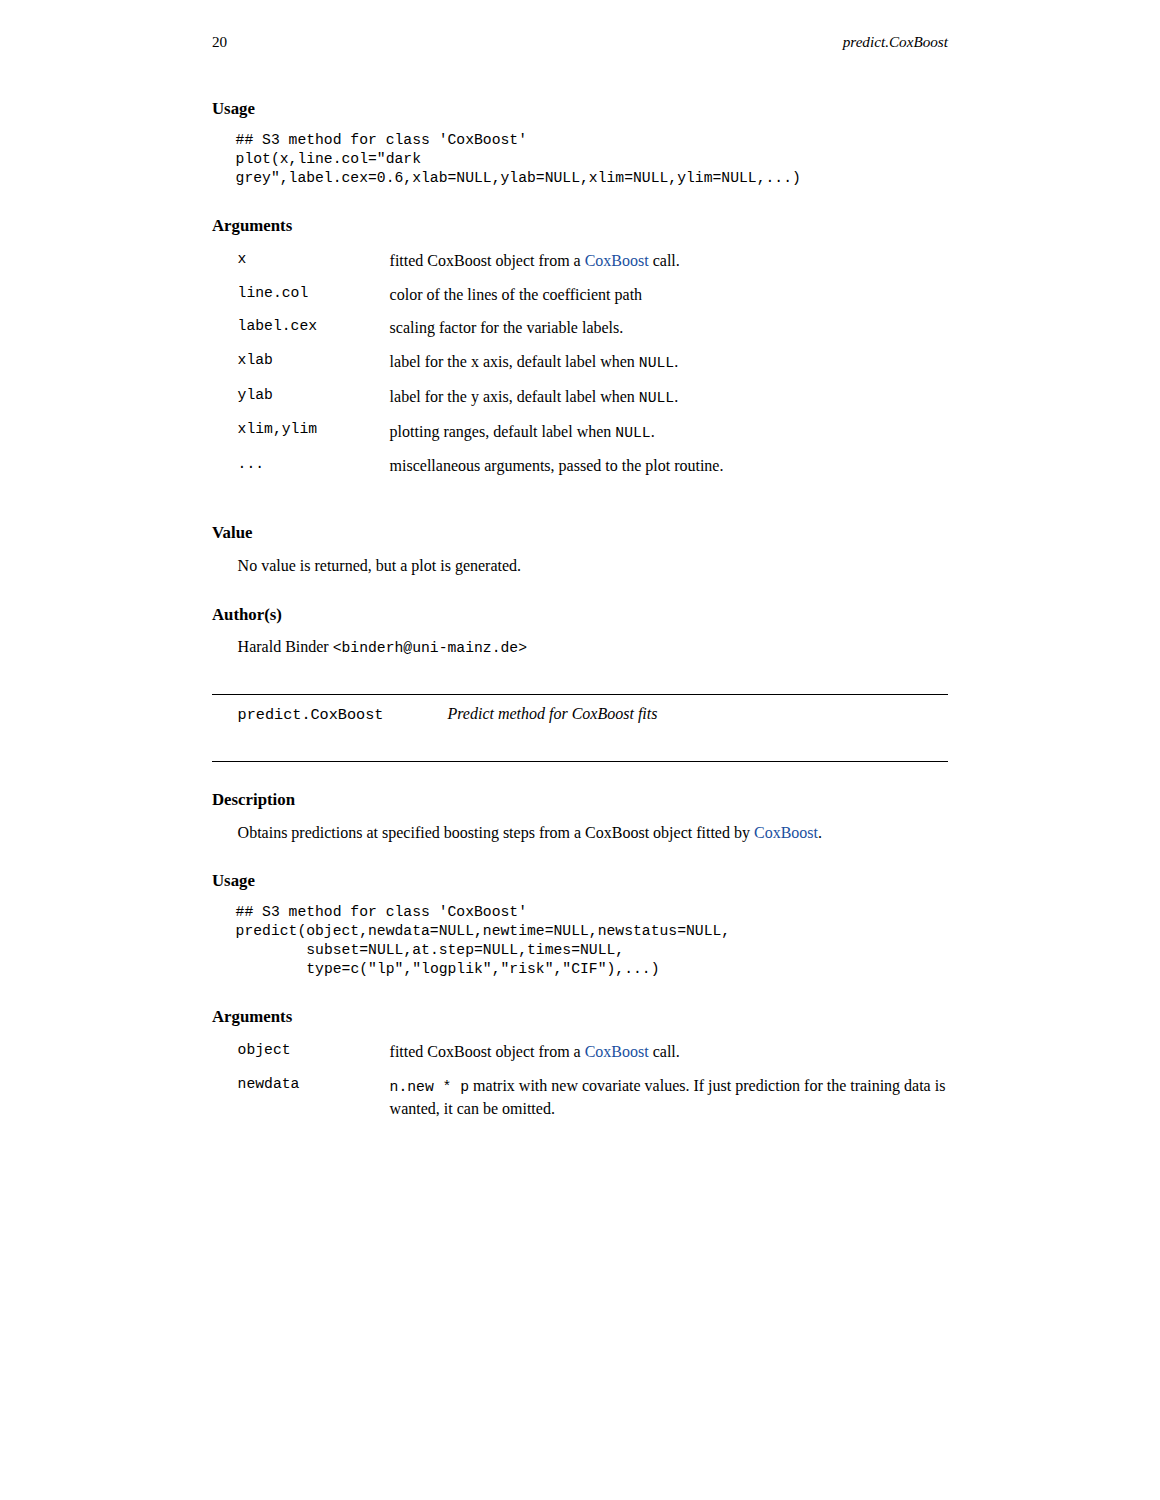20 predict.CoxBoost
Usage
## S3 method for class 'CoxBoost'
plot(x,line.col="dark grey",label.cex=0.6,xlab=NULL,ylab=NULL,xlim=NULL,ylim=NULL,...)
Arguments
x
fitted CoxBoost object from a CoxBoost call.
line.col
color of the lines of the coefficient path
label.cex
scaling factor for the variable labels.
xlab
label for the x axis, default label when NULL.
ylab
label for the y axis, default label when NULL.
xlim,ylim
plotting ranges, default label when NULL.
...
miscellaneous arguments, passed to the plot routine.
Value
No value is returned, but a plot is generated.
Author(s)
Harald Binder <binderh@uni-mainz.de>
predict.CoxBoost Predict method for CoxBoost fits
Description
Obtains predictions at specified boosting steps from a CoxBoost object fitted by CoxBoost.
Usage
## S3 method for class 'CoxBoost'
predict(object,newdata=NULL,newtime=NULL,newstatus=NULL,
        subset=NULL,at.step=NULL,times=NULL,
        type=c("lp","logplik","risk","CIF"),...)
Arguments
object
fitted CoxBoost object from a CoxBoost call.
newdata
n.new * p matrix with new covariate values. If just prediction for the training data is wanted, it can be omitted.